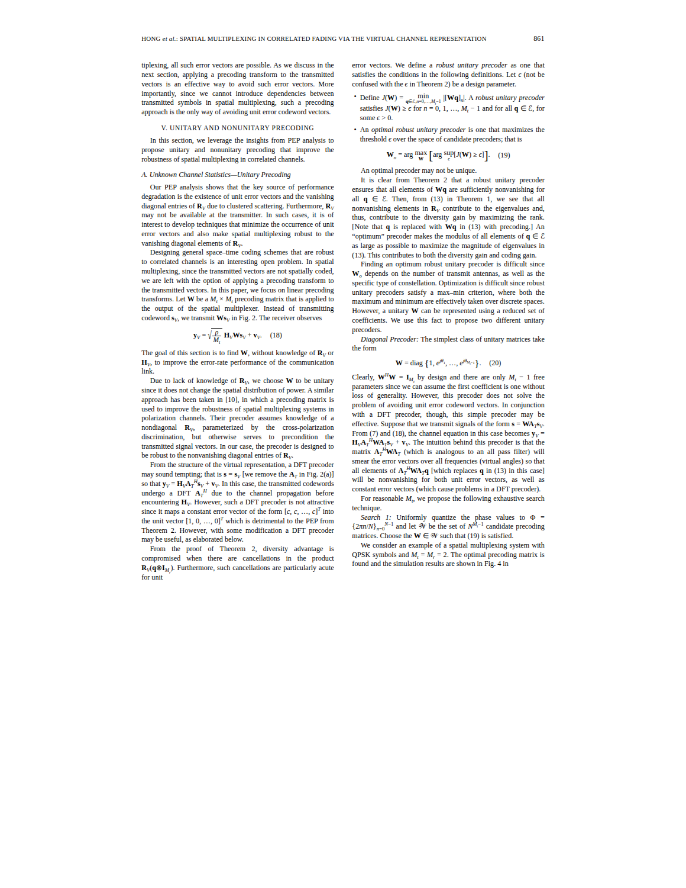HONG et al.: SPATIAL MULTIPLEXING IN CORRELATED FADING VIA THE VIRTUAL CHANNEL REPRESENTATION
861
tiplexing, all such error vectors are possible. As we discuss in the next section, applying a precoding transform to the transmitted vectors is an effective way to avoid such error vectors. More importantly, since we cannot introduce dependencies between transmitted symbols in spatial multiplexing, such a precoding approach is the only way of avoiding unit error codeword vectors.
V. Unitary and Nonunitary Precoding
In this section, we leverage the insights from PEP analysis to propose unitary and nonunitary precoding that improve the robustness of spatial multiplexing in correlated channels.
A. Unknown Channel Statistics—Unitary Precoding
Our PEP analysis shows that the key source of performance degradation is the existence of unit error vectors and the vanishing diagonal entries of RV due to clustered scattering. Furthermore, RV may not be available at the transmitter. In such cases, it is of interest to develop techniques that minimize the occurrence of unit error vectors and also make spatial multiplexing robust to the vanishing diagonal elements of RV.
Designing general space–time coding schemes that are robust to correlated channels is an interesting open problem. In spatial multiplexing, since the transmitted vectors are not spatially coded, we are left with the option of applying a precoding transform to the transmitted vectors. In this paper, we focus on linear precoding transforms. Let W be a Mt × Mt precoding matrix that is applied to the output of the spatial multiplexer. Instead of transmitting codeword sV, we transmit WsV in Fig. 2. The receiver observes
yV = √ρMt HVWsV + vV.
(18)
The goal of this section is to find W, without knowledge of RV or HV, to improve the error-rate performance of the communication link.
Due to lack of knowledge of RV, we choose W to be unitary since it does not change the spatial distribution of power. A similar approach has been taken in [10], in which a precoding matrix is used to improve the robustness of spatial multiplexing systems in polarization channels. Their precoder assumes knowledge of a nondiagonal RV, parameterized by the cross-polarization discrimination, but otherwise serves to precondition the transmitted signal vectors. In our case, the precoder is designed to be robust to the nonvanishing diagonal entries of RV.
From the structure of the virtual representation, a DFT precoder may sound tempting; that is s = sV [we remove the AT in Fig. 2(a)] so that yV = HVATHsV + vV. In this case, the transmitted codewords undergo a DFT ATH due to the channel propagation before encountering HV. However, such a DFT precoder is not attractive since it maps a constant error vector of the form [c, c, …, c]T into the unit vector [1, 0, …, 0]T which is detrimental to the PEP from Theorem 2. However, with some modification a DFT precoder may be useful, as elaborated below.
From the proof of Theorem 2, diversity advantage is compromised when there are cancellations in the product RV(q⊗IMr). Furthermore, such cancellations are particularly acute for unit
error vectors. We define a robust unitary precoder as one that satisfies the conditions in the following definitions. Let ϵ (not be confused with the ϵ in Theorem 2) be a design parameter.
Define J(W) = min q∈ℰ,n=0,…,Mt−1 |[Wq]n|. A robust unitary precoder satisfies J(W) ≥ ϵ for n = 0, 1, …, Mt − 1 and for all q ∈ ℰ, for some ϵ > 0.
An optimal robust unitary precoder is one that maximizes the threshold ϵ over the space of candidate precoders; that is
Wo = arg max W [arg sup ϵ[J(W) ≥ ϵ]].
(19)
An optimal precoder may not be unique.
It is clear from Theorem 2 that a robust unitary precoder ensures that all elements of Wq are sufficiently nonvanishing for all q ∈ ℰ. Then, from (13) in Theorem 1, we see that all nonvanishing elements in RV contribute to the eigenvalues and, thus, contribute to the diversity gain by maximizing the rank. [Note that q is replaced with Wq in (13) with precoding.] An “optimum” precoder makes the modulus of all elements of q ∈ ℰ as large as possible to maximize the magnitude of eigenvalues in (13). This contributes to both the diversity gain and coding gain.
Finding an optimum robust unitary precoder is difficult since Wo depends on the number of transmit antennas, as well as the specific type of constellation. Optimization is difficult since robust unitary precoders satisfy a max–min criterion, where both the maximum and minimum are effectively taken over discrete spaces. However, a unitary W can be represented using a reduced set of coefficients. We use this fact to propose two different unitary precoders.
Diagonal Precoder: The simplest class of unitary matrices take the form
W = diag {1, ejθ1, …, ejθMt−1}.
(20)
Clearly, WHW = IMt by design and there are only Mt − 1 free parameters since we can assume the first coefficient is one without loss of generality. However, this precoder does not solve the problem of avoiding unit error codeword vectors. In conjunction with a DFT precoder, though, this simple precoder may be effective. Suppose that we transmit signals of the form s = WATsV. From (7) and (18), the channel equation in this case becomes yV = HVATHWATsV + vV. The intuition behind this precoder is that the matrix ATHWAT (which is analogous to an all pass filter) will smear the error vectors over all frequencies (virtual angles) so that all elements of ATHWATq [which replaces q in (13) in this case] will be nonvanishing for both unit error vectors, as well as constant error vectors (which cause problems in a DFT precoder).
For reasonable Mt, we propose the following exhaustive search technique.
Search 1: Uniformly quantize the phase values to Φ = {2πn/N}n=0N−1 and let 𝒲 be the set of NMt−1 candidate precoding matrices. Choose the W ∈ 𝒲 such that (19) is satisfied.
We consider an example of a spatial multiplexing system with QPSK symbols and Mt = Mr = 2. The optimal precoding matrix is found and the simulation results are shown in Fig. 4 in